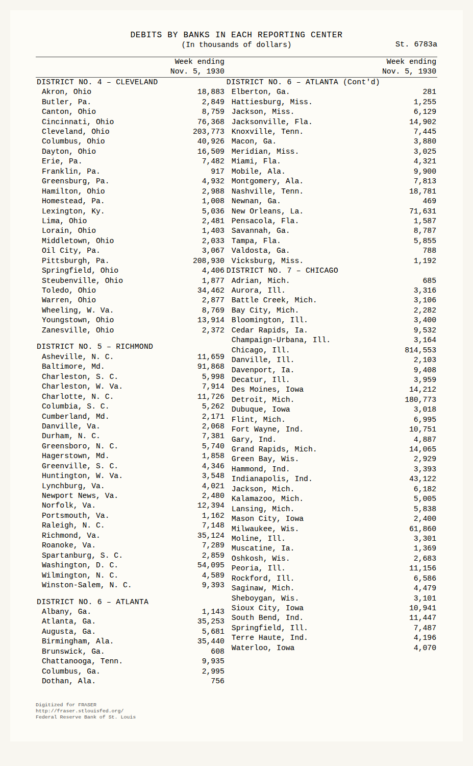DEBITS BY BANKS IN EACH REPORTING CENTER
(In thousands of dollars)
St. 6783a
| / / Week ending Nov. 5, 1930 / / DISTRICT NO. 4 – CLEVELAND / / / Akron, Ohio / 18,883 / / Butler, Pa. / 2,849 / / Canton, Ohio / 8,759 / / Cincinnati, Ohio / 76,368 / / Cleveland, Ohio / 203,773 / / Columbus, Ohio / 40,926 / / Dayton, Ohio / 16,509 / / Erie, Pa. / 7,482 / / Franklin, Pa. / 917 / / Greensburg, Pa. / 4,932 / / Hamilton, Ohio / 2,988 / / Homestead, Pa. / 1,008 / / Lexington, Ky. / 5,036 / / Lima, Ohio / 2,481 / / Lorain, Ohio / 1,403 / / Middletown, Ohio / 2,033 / / Oil City, Pa. / 3,067 / / Pittsburgh, Pa. / 208,930 / / Springfield, Ohio / 4,406 / / Steubenville, Ohio / 1,877 / / Toledo, Ohio / 34,462 / / Warren, Ohio / 2,877 / / Wheeling, W. Va. / 8,769 / / Youngstown, Ohio / 13,914 / / Zanesville, Ohio / 2,372 / / DISTRICT NO. 5 – RICHMOND / / / Asheville, N. C. / 11,659 / / Baltimore, Md. / 91,868 / / Charleston, S. C. / 5,998 / / Charleston, W. Va. / 7,914 / / Charlotte, N. C. / 11,726 / / Columbia, S. C. / 5,262 / / Cumberland, Md. / 2,171 / / Danville, Va. / 2,068 / / Durham, N. C. / 7,381 / / Greensboro, N. C. / 5,740 / / Hagerstown, Md. / 1,858 / / Greenville, S. C. / 4,346 / / Huntington, W. Va. / 3,548 / / Lynchburg, Va. / 4,021 / / Newport News, Va. / 2,480 / / Norfolk, Va. / 12,394 / / Portsmouth, Va. / 1,162 / / Raleigh, N. C. / 7,148 / / Richmond, Va. / 35,124 / / Roanoke, Va. / 7,289 / / Spartanburg, S. C. / 2,859 / / Washington, D. C. / 54,095 / / Wilmington, N. C. / 4,589 / / Winston-Salem, N. C. / 9,393 / / DISTRICT NO. 6 – ATLANTA / / / Albany, Ga. / 1,143 / / Atlanta, Ga. / 35,253 / / Augusta, Ga. / 5,681 / / Birmingham, Ala. / 35,440 / / Brunswick, Ga. / 608 / / Chattanooga, Tenn. / 9,935 / / Columbus, Ga. / 2,995 / / Dothan, Ala. / 756 / | / / Week ending Nov. 5, 1930 / / DISTRICT NO. 6 – ATLANTA (Cont'd) / / / Elberton, Ga. / 281 / / Hattiesburg, Miss. / 1,255 / / Jackson, Miss. / 6,129 / / Jacksonville, Fla. / 14,902 / / Knoxville, Tenn. / 7,445 / / Macon, Ga. / 3,880 / / Meridian, Miss. / 3,025 / / Miami, Fla. / 4,321 / / Mobile, Ala. / 9,900 / / Montgomery, Ala. / 7,813 / / Nashville, Tenn. / 18,781 / / Newnan, Ga. / 469 / / New Orleans, La. / 71,631 / / Pensacola, Fla. / 1,587 / / Savannah, Ga. / 8,787 / / Tampa, Fla. / 5,855 / / Valdosta, Ga. / 788 / / Vicksburg, Miss. / 1,192 / / DISTRICT NO. 7 – CHICAGO / / / Adrian, Mich. / 685 / / Aurora, Ill. / 3,316 / / Battle Creek, Mich. / 3,106 / / Bay City, Mich. / 2,282 / / Bloomington, Ill. / 3,400 / / Cedar Rapids, Ia. / 9,532 / / Champaign-Urbana, Ill. / 3,164 / / Chicago, Ill. / 814,553 / / Danville, Ill. / 2,103 / / Davenport, Ia. / 9,408 / / Decatur, Ill. / 3,959 / / Des Moines, Iowa / 14,212 / / Detroit, Mich. / 180,773 / / Dubuque, Iowa / 3,018 / / Flint, Mich. / 6,995 / / Fort Wayne, Ind. / 10,751 / / Gary, Ind. / 4,887 / / Grand Rapids, Mich. / 14,065 / / Green Bay, Wis. / 2,929 / / Hammond, Ind. / 3,393 / / Indianapolis, Ind. / 43,122 / / Jackson, Mich. / 6,182 / / Kalamazoo, Mich. / 5,005 / / Lansing, Mich. / 5,838 / / Mason City, Iowa / 2,400 / / Milwaukee, Wis. / 61,860 / / Moline, Ill. / 3,301 / / Muscatine, Ia. / 1,369 / / Oshkosh, Wis. / 2,683 / / Peoria, Ill. / 11,156 / / Rockford, Ill. / 6,586 / / Saginaw, Mich. / 4,479 / / Sheboygan, Wis. / 3,101 / / Sioux City, Iowa / 10,941 / / South Bend, Ind. / 11,447 / / Springfield, Ill. / 7,487 / / Terre Haute, Ind. / 4,196 / / Waterloo, Iowa / 4,070 / |
Digitized for FRASER
http://fraser.stlouisfed.org/
Federal Reserve Bank of St. Louis